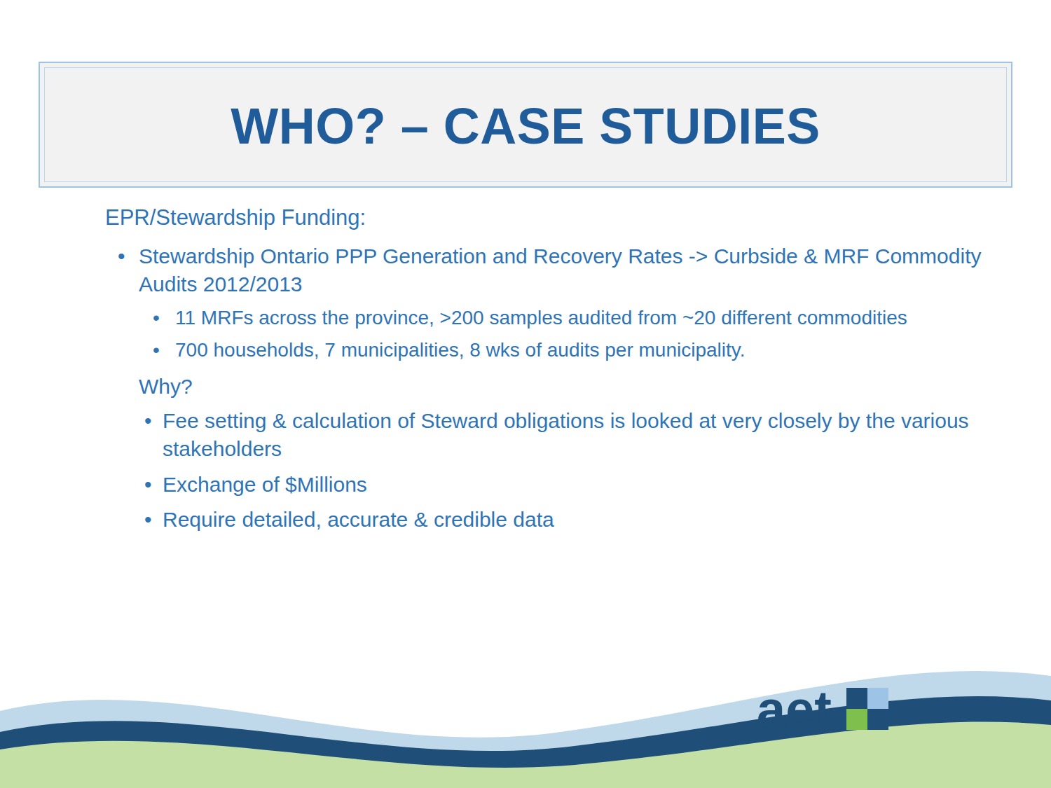WHO? – CASE STUDIES
EPR/Stewardship Funding:
Stewardship Ontario PPP Generation and Recovery Rates -> Curbside & MRF Commodity Audits 2012/2013
11 MRFs across the province, >200 samples audited from ~20 different commodities
700 households, 7 municipalities, 8 wks of audits per municipality.
Why?
Fee setting & calculation of Steward obligations is looked at very closely by the various stakeholders
Exchange of $Millions
Require detailed, accurate & credible data
aet